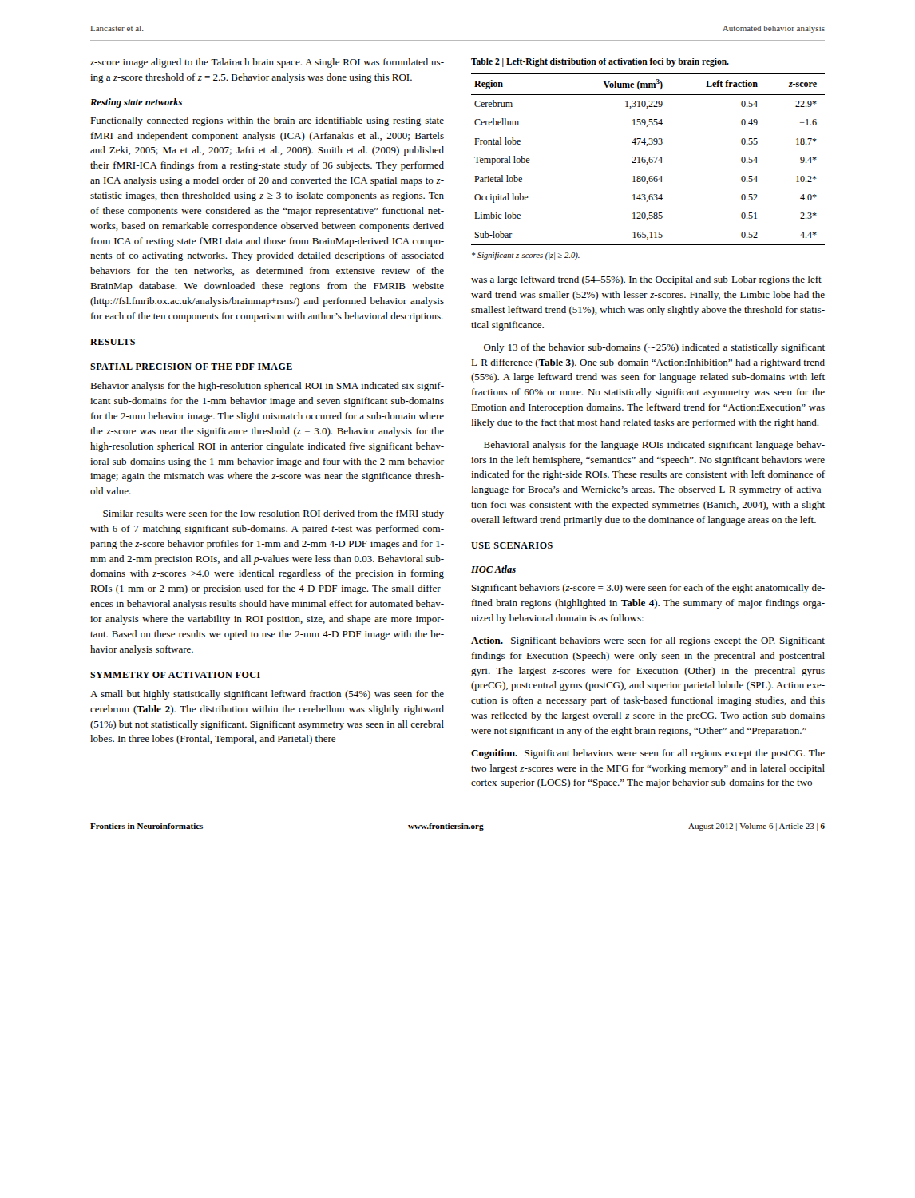Lancaster et al.
Automated behavior analysis
z-score image aligned to the Talairach brain space. A single ROI was formulated using a z-score threshold of z = 2.5. Behavior analysis was done using this ROI.
Resting state networks
Functionally connected regions within the brain are identifiable using resting state fMRI and independent component analysis (ICA) (Arfanakis et al., 2000; Bartels and Zeki, 2005; Ma et al., 2007; Jafri et al., 2008). Smith et al. (2009) published their fMRI-ICA findings from a resting-state study of 36 subjects. They performed an ICA analysis using a model order of 20 and converted the ICA spatial maps to z-statistic images, then thresholded using z ≥ 3 to isolate components as regions. Ten of these components were considered as the “major representative” functional networks, based on remarkable correspondence observed between components derived from ICA of resting state fMRI data and those from BrainMap-derived ICA components of co-activating networks. They provided detailed descriptions of associated behaviors for the ten networks, as determined from extensive review of the BrainMap database. We downloaded these regions from the FMRIB website (http://fsl.fmrib.ox.ac.uk/analysis/brainmap+rsns/) and performed behavior analysis for each of the ten components for comparison with author’s behavioral descriptions.
Results
Spatial precision of the PDF image
Behavior analysis for the high-resolution spherical ROI in SMA indicated six significant sub-domains for the 1-mm behavior image and seven significant sub-domains for the 2-mm behavior image. The slight mismatch occurred for a sub-domain where the z-score was near the significance threshold (z = 3.0). Behavior analysis for the high-resolution spherical ROI in anterior cingulate indicated five significant behavioral sub-domains using the 1-mm behavior image and four with the 2-mm behavior image; again the mismatch was where the z-score was near the significance threshold value.
Similar results were seen for the low resolution ROI derived from the fMRI study with 6 of 7 matching significant sub-domains. A paired t-test was performed comparing the z-score behavior profiles for 1-mm and 2-mm 4-D PDF images and for 1-mm and 2-mm precision ROIs, and all p-values were less than 0.03. Behavioral sub-domains with z-scores >4.0 were identical regardless of the precision in forming ROIs (1-mm or 2-mm) or precision used for the 4-D PDF image. The small differences in behavioral analysis results should have minimal effect for automated behavior analysis where the variability in ROI position, size, and shape are more important. Based on these results we opted to use the 2-mm 4-D PDF image with the behavior analysis software.
Symmetry of activation foci
A small but highly statistically significant leftward fraction (54%) was seen for the cerebrum (Table 2). The distribution within the cerebellum was slightly rightward (51%) but not statistically significant. Significant asymmetry was seen in all cerebral lobes. In three lobes (Frontal, Temporal, and Parietal) there
Table 2 | Left-Right distribution of activation foci by brain region.
| Region | Volume (mm 3 ) | Left fraction | z -score |
| --- | --- | --- | --- |
| Cerebrum | 1,310,229 | 0.54 | 22.9* |
| Cerebellum | 159,554 | 0.49 | −1.6 |
| Frontal lobe | 474,393 | 0.55 | 18.7* |
| Temporal lobe | 216,674 | 0.54 | 9.4* |
| Parietal lobe | 180,664 | 0.54 | 10.2* |
| Occipital lobe | 143,634 | 0.52 | 4.0* |
| Limbic lobe | 120,585 | 0.51 | 2.3* |
| Sub-lobar | 165,115 | 0.52 | 4.4* |
* Significant z-scores (|z| ≥ 2.0).
was a large leftward trend (54–55%). In the Occipital and sub-Lobar regions the leftward trend was smaller (52%) with lesser z-scores. Finally, the Limbic lobe had the smallest leftward trend (51%), which was only slightly above the threshold for statistical significance.
Only 13 of the behavior sub-domains (∼25%) indicated a statistically significant L-R difference (Table 3). One sub-domain “Action:Inhibition” had a rightward trend (55%). A large leftward trend was seen for language related sub-domains with left fractions of 60% or more. No statistically significant asymmetry was seen for the Emotion and Interoception domains. The leftward trend for “Action:Execution” was likely due to the fact that most hand related tasks are performed with the right hand.
Behavioral analysis for the language ROIs indicated significant language behaviors in the left hemisphere, “semantics” and “speech”. No significant behaviors were indicated for the right-side ROIs. These results are consistent with left dominance of language for Broca’s and Wernicke’s areas. The observed L-R symmetry of activation foci was consistent with the expected symmetries (Banich, 2004), with a slight overall leftward trend primarily due to the dominance of language areas on the left.
Use scenarios
HOC Atlas
Significant behaviors (z-score = 3.0) were seen for each of the eight anatomically defined brain regions (highlighted in Table 4). The summary of major findings organized by behavioral domain is as follows:
Action. Significant behaviors were seen for all regions except the OP. Significant findings for Execution (Speech) were only seen in the precentral and postcentral gyri. The largest z-scores were for Execution (Other) in the precentral gyrus (preCG), postcentral gyrus (postCG), and superior parietal lobule (SPL). Action execution is often a necessary part of task-based functional imaging studies, and this was reflected by the largest overall z-score in the preCG. Two action sub-domains were not significant in any of the eight brain regions, “Other” and “Preparation.”
Cognition. Significant behaviors were seen for all regions except the postCG. The two largest z-scores were in the MFG for “working memory” and in lateral occipital cortex-superior (LOCS) for “Space.” The major behavior sub-domains for the two
Frontiers in Neuroinformatics
www.frontiersin.org
August 2012 | Volume 6 | Article 23 | 6